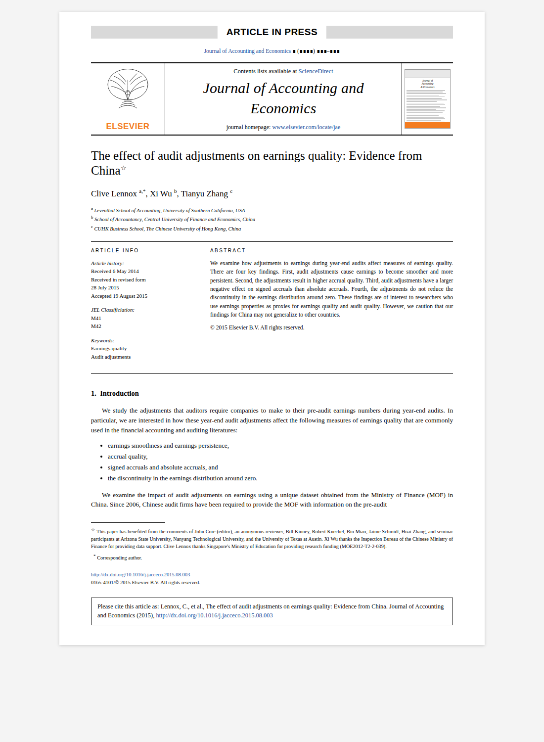ARTICLE IN PRESS
Journal of Accounting and Economics ∎ (∎∎∎∎) ∎∎∎–∎∎∎
ELSEVIER
Contents lists available at ScienceDirect
Journal of Accounting and Economics
journal homepage: www.elsevier.com/locate/jae
Journal of
Accounting
& Economics
The effect of audit adjustments on earnings quality: Evidence from China☆
Clive Lennox a,*, Xi Wu b, Tianyu Zhang c
a Leventhal School of Accounting, University of Southern California, USA
b School of Accountancy, Central University of Finance and Economics, China
c CUHK Business School, The Chinese University of Hong Kong, China
Article info
Article history:
Received 6 May 2014
Received in revised form
28 July 2015
Accepted 19 August 2015
JEL Classificiation:
M41
M42
Keywords:
Earnings quality
Audit adjustments
Abstract
We examine how adjustments to earnings during year-end audits affect measures of earnings quality. There are four key findings. First, audit adjustments cause earnings to become smoother and more persistent. Second, the adjustments result in higher accrual quality. Third, audit adjustments have a larger negative effect on signed accruals than absolute accruals. Fourth, the adjustments do not reduce the discontinuity in the earnings distribution around zero. These findings are of interest to researchers who use earnings properties as proxies for earnings quality and audit quality. However, we caution that our findings for China may not generalize to other countries.
© 2015 Elsevier B.V. All rights reserved.
1. Introduction
We study the adjustments that auditors require companies to make to their pre-audit earnings numbers during year-end audits. In particular, we are interested in how these year-end audit adjustments affect the following measures of earnings quality that are commonly used in the financial accounting and auditing literatures:
earnings smoothness and earnings persistence,
accrual quality,
signed accruals and absolute accruals, and
the discontinuity in the earnings distribution around zero.
We examine the impact of audit adjustments on earnings using a unique dataset obtained from the Ministry of Finance (MOF) in China. Since 2006, Chinese audit firms have been required to provide the MOF with information on the pre-audit
☆ This paper has benefited from the comments of John Core (editor), an anonymous reviewer, Bill Kinney, Robert Knechel, Bin Miao, Jaime Schmidt, Huai Zhang, and seminar participants at Arizona State University, Nanyang Technological University, and the University of Texas at Austin. Xi Wu thanks the Inspection Bureau of the Chinese Ministry of Finance for providing data support. Clive Lennox thanks Singapore's Ministry of Education for providing research funding (MOE2012-T2-2-039).
* Corresponding author.
http://dx.doi.org/10.1016/j.jacceco.2015.08.003
0165-4101/© 2015 Elsevier B.V. All rights reserved.
Please cite this article as: Lennox, C., et al., The effect of audit adjustments on earnings quality: Evidence from China. Journal of Accounting and Economics (2015), http://dx.doi.org/10.1016/j.jacceco.2015.08.003